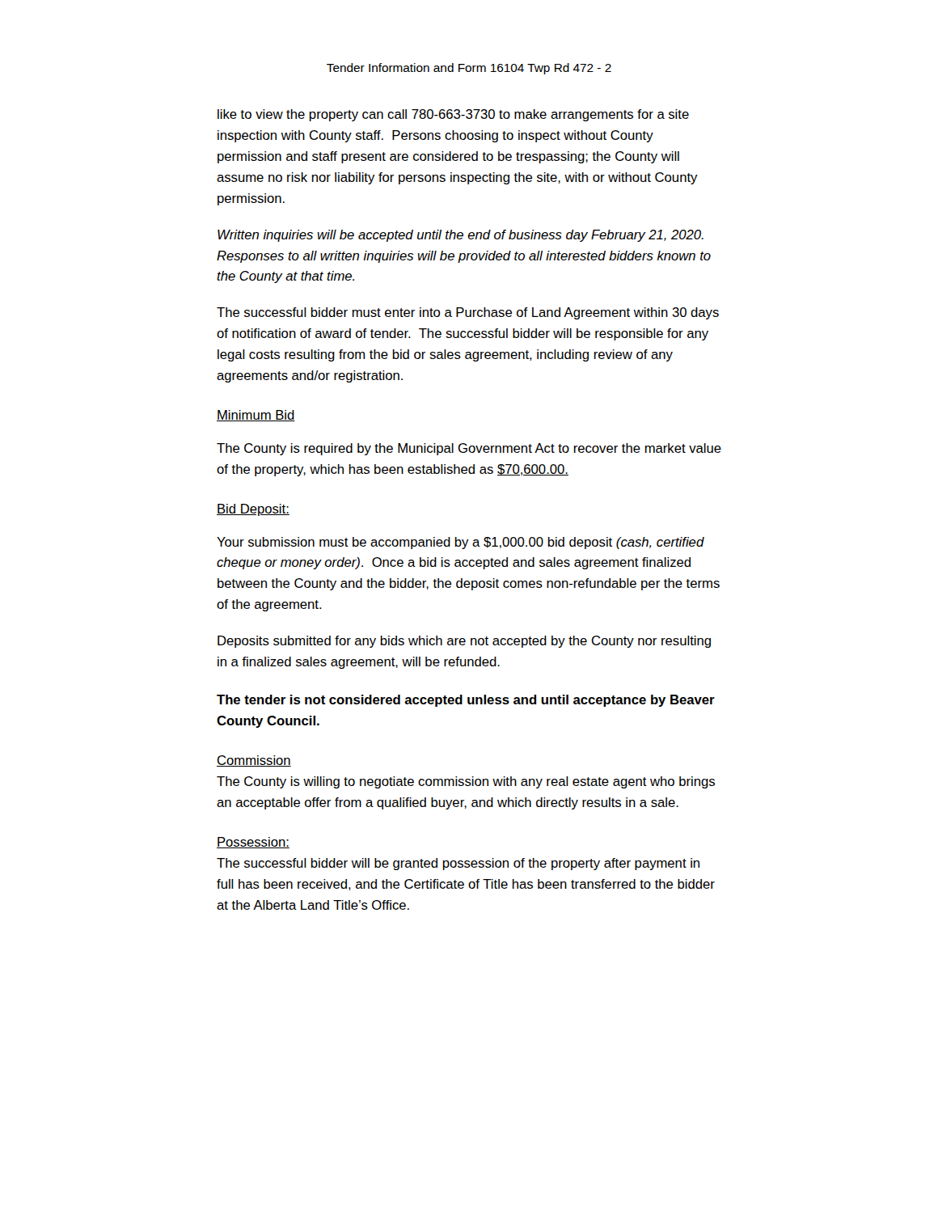Tender Information and Form 16104 Twp Rd 472 - 2
like to view the property can call 780-663-3730 to make arrangements for a site inspection with County staff. Persons choosing to inspect without County permission and staff present are considered to be trespassing; the County will assume no risk nor liability for persons inspecting the site, with or without County permission.
Written inquiries will be accepted until the end of business day February 21, 2020. Responses to all written inquiries will be provided to all interested bidders known to the County at that time.
The successful bidder must enter into a Purchase of Land Agreement within 30 days of notification of award of tender. The successful bidder will be responsible for any legal costs resulting from the bid or sales agreement, including review of any agreements and/or registration.
Minimum Bid
The County is required by the Municipal Government Act to recover the market value of the property, which has been established as $70,600.00.
Bid Deposit:
Your submission must be accompanied by a $1,000.00 bid deposit (cash, certified cheque or money order). Once a bid is accepted and sales agreement finalized between the County and the bidder, the deposit comes non-refundable per the terms of the agreement.
Deposits submitted for any bids which are not accepted by the County nor resulting in a finalized sales agreement, will be refunded.
The tender is not considered accepted unless and until acceptance by Beaver County Council.
Commission
The County is willing to negotiate commission with any real estate agent who brings an acceptable offer from a qualified buyer, and which directly results in a sale.
Possession:
The successful bidder will be granted possession of the property after payment in full has been received, and the Certificate of Title has been transferred to the bidder at the Alberta Land Title’s Office.